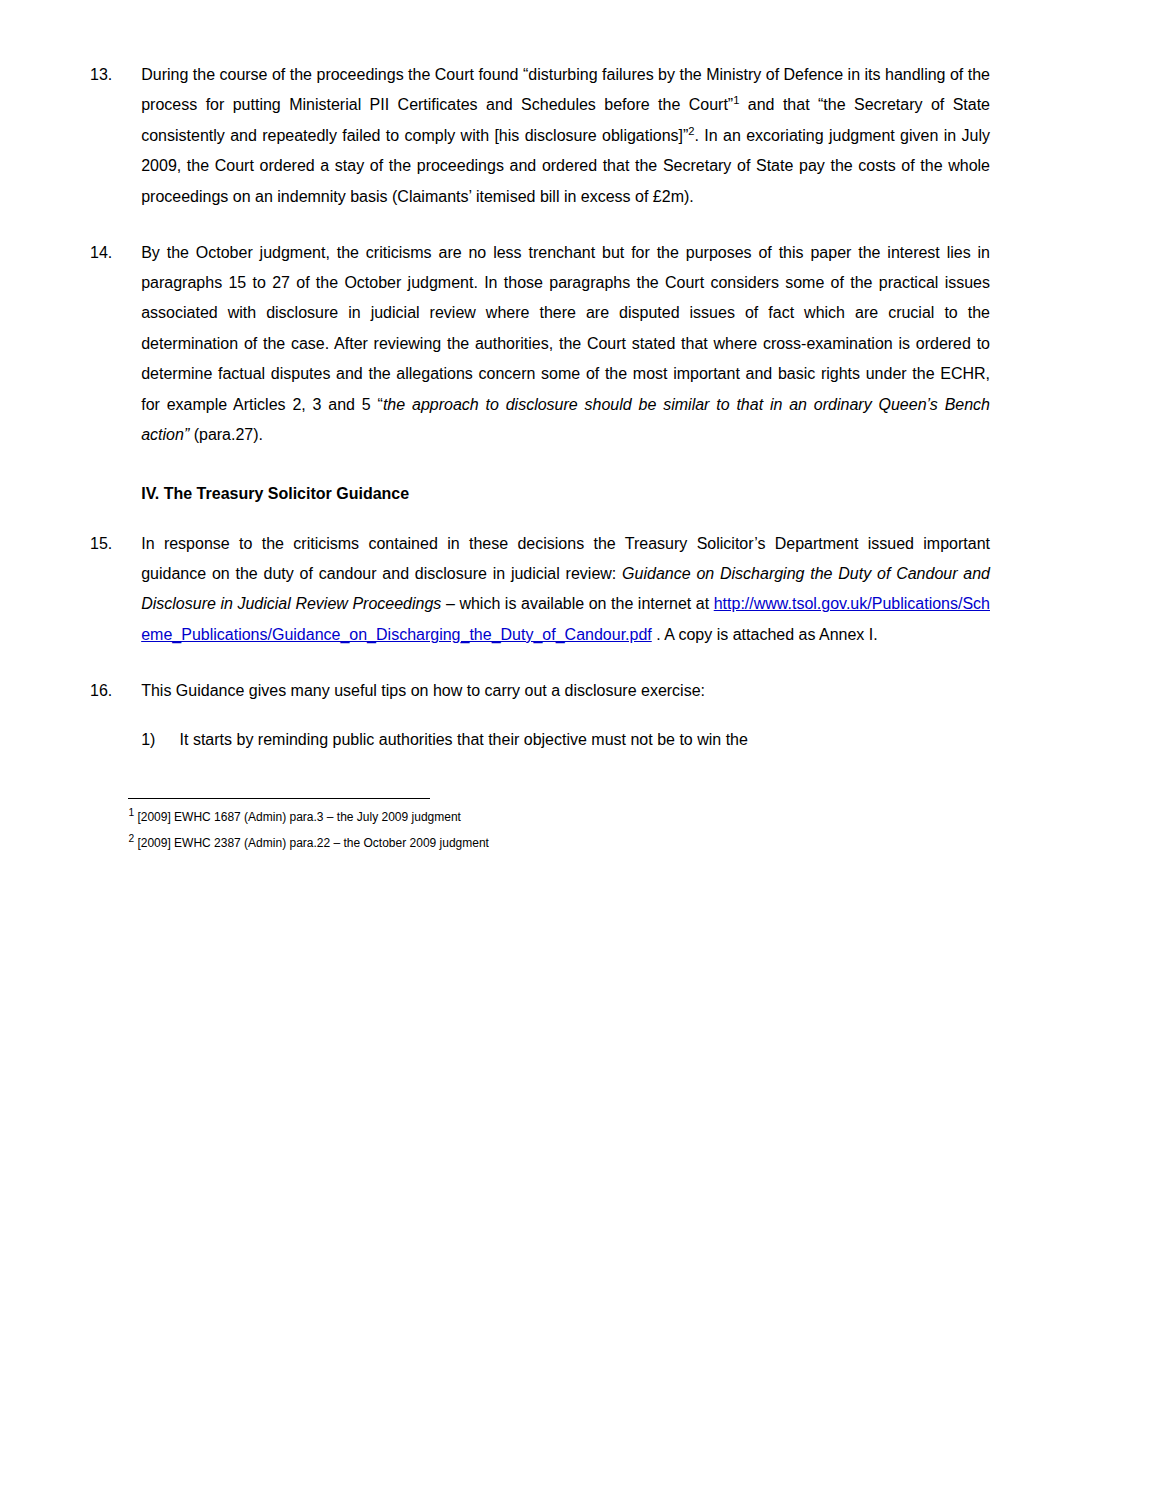During the course of the proceedings the Court found “disturbing failures by the Ministry of Defence in its handling of the process for putting Ministerial PII Certificates and Schedules before the Court”1 and that “the Secretary of State consistently and repeatedly failed to comply with [his disclosure obligations]”2. In an excoriating judgment given in July 2009, the Court ordered a stay of the proceedings and ordered that the Secretary of State pay the costs of the whole proceedings on an indemnity basis (Claimants’ itemised bill in excess of £2m).
By the October judgment, the criticisms are no less trenchant but for the purposes of this paper the interest lies in paragraphs 15 to 27 of the October judgment. In those paragraphs the Court considers some of the practical issues associated with disclosure in judicial review where there are disputed issues of fact which are crucial to the determination of the case. After reviewing the authorities, the Court stated that where cross-examination is ordered to determine factual disputes and the allegations concern some of the most important and basic rights under the ECHR, for example Articles 2, 3 and 5 “the approach to disclosure should be similar to that in an ordinary Queen’s Bench action” (para.27).
IV. The Treasury Solicitor Guidance
In response to the criticisms contained in these decisions the Treasury Solicitor’s Department issued important guidance on the duty of candour and disclosure in judicial review: Guidance on Discharging the Duty of Candour and Disclosure in Judicial Review Proceedings – which is available on the internet at http://www.tsol.gov.uk/Publications/Scheme_Publications/Guidance_on_Discharging_the_Duty_of_Candour.pdf . A copy is attached as Annex I.
This Guidance gives many useful tips on how to carry out a disclosure exercise:
It starts by reminding public authorities that their objective must not be to win the
1 [2009] EWHC 1687 (Admin) para.3 – the July 2009 judgment
2 [2009] EWHC 2387 (Admin) para.22 – the October 2009 judgment